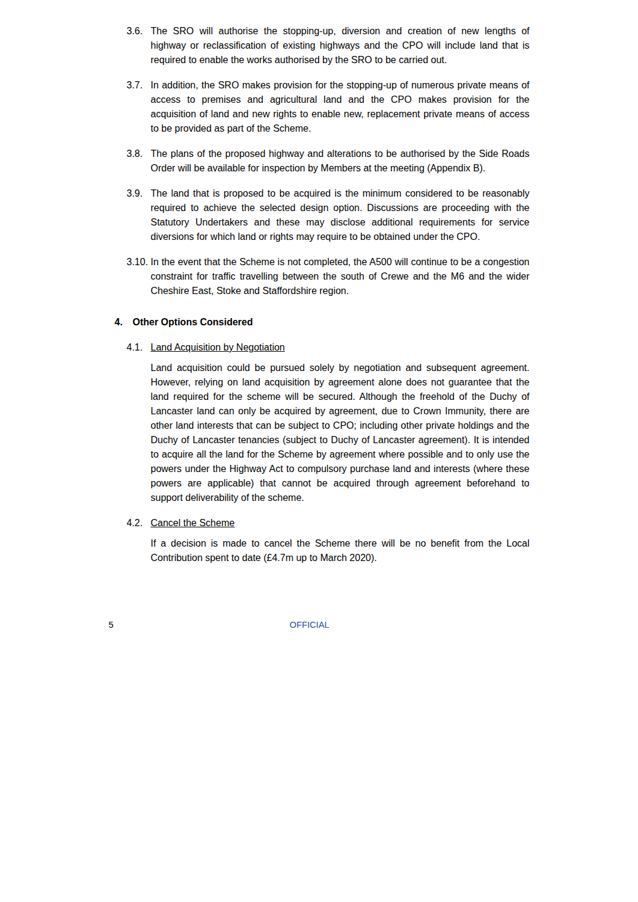3.6.
The SRO will authorise the stopping-up, diversion and creation of new lengths of highway or reclassification of existing highways and the CPO will include land that is required to enable the works authorised by the SRO to be carried out.
3.7.
In addition, the SRO makes provision for the stopping-up of numerous private means of access to premises and agricultural land and the CPO makes provision for the acquisition of land and new rights to enable new, replacement private means of access to be provided as part of the Scheme.
3.8.
The plans of the proposed highway and alterations to be authorised by the Side Roads Order will be available for inspection by Members at the meeting (Appendix B).
3.9.
The land that is proposed to be acquired is the minimum considered to be reasonably required to achieve the selected design option. Discussions are proceeding with the Statutory Undertakers and these may disclose additional requirements for service diversions for which land or rights may require to be obtained under the CPO.
3.10.
In the event that the Scheme is not completed, the A500 will continue to be a congestion constraint for traffic travelling between the south of Crewe and the M6 and the wider Cheshire East, Stoke and Staffordshire region.
4. Other Options Considered
4.1.
Land Acquisition by Negotiation
Land acquisition could be pursued solely by negotiation and subsequent agreement. However, relying on land acquisition by agreement alone does not guarantee that the land required for the scheme will be secured. Although the freehold of the Duchy of Lancaster land can only be acquired by agreement, due to Crown Immunity, there are other land interests that can be subject to CPO; including other private holdings and the Duchy of Lancaster tenancies (subject to Duchy of Lancaster agreement). It is intended to acquire all the land for the Scheme by agreement where possible and to only use the powers under the Highway Act to compulsory purchase land and interests (where these powers are applicable) that cannot be acquired through agreement beforehand to support deliverability of the scheme.
4.2.
Cancel the Scheme
If a decision is made to cancel the Scheme there will be no benefit from the Local Contribution spent to date (£4.7m up to March 2020).
5
OFFICIAL